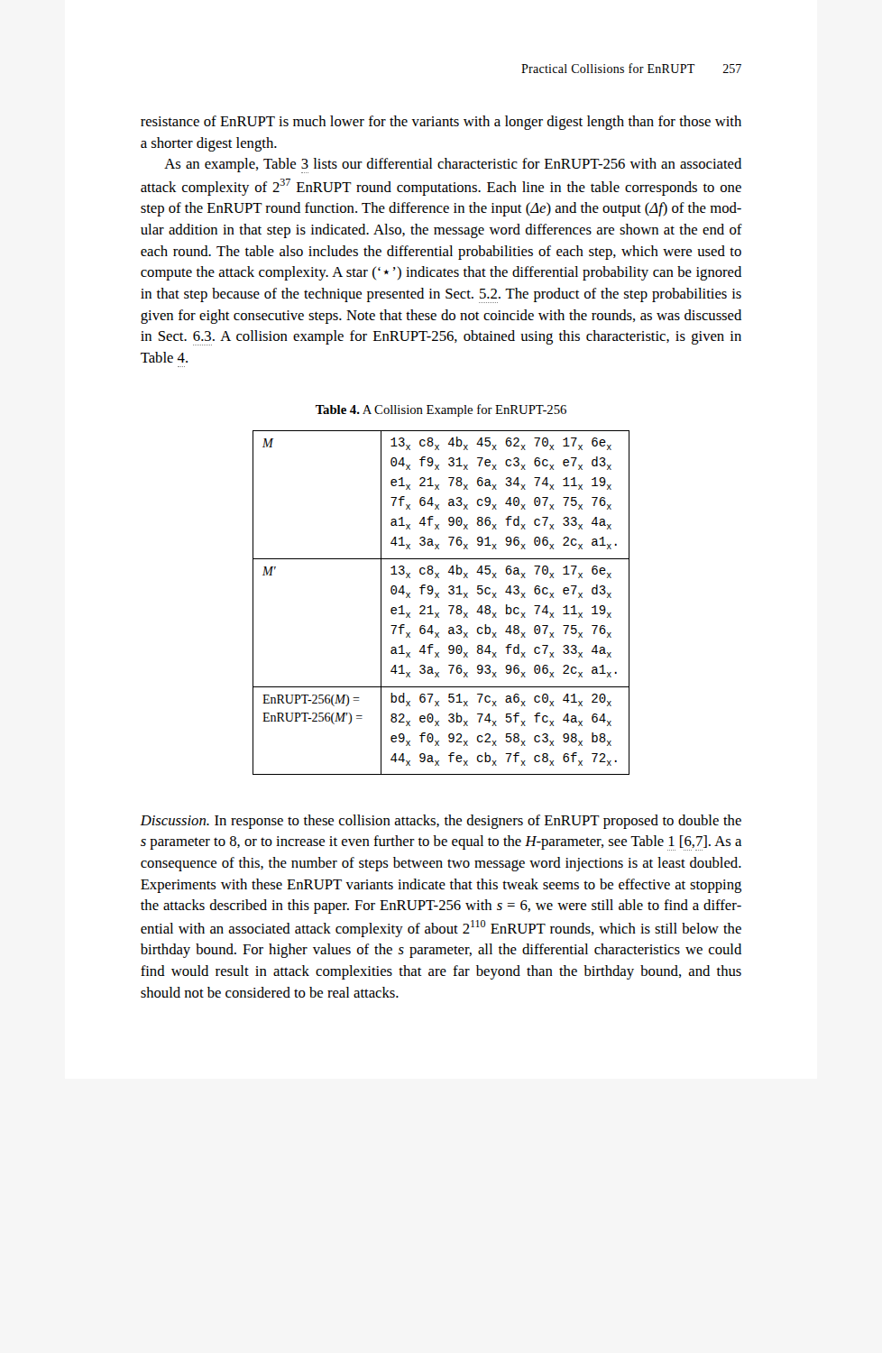Practical Collisions for EnRUPT 257
resistance of EnRUPT is much lower for the variants with a longer digest length than for those with a shorter digest length.
As an example, Table 3 lists our differential characteristic for EnRUPT-256 with an associated attack complexity of 237 EnRUPT round computations. Each line in the table corresponds to one step of the EnRUPT round function. The difference in the input (Δe) and the output (Δf) of the modular addition in that step is indicated. Also, the message word differences are shown at the end of each round. The table also includes the differential probabilities of each step, which were used to compute the attack complexity. A star (‘⋆’) indicates that the differential probability can be ignored in that step because of the technique presented in Sect. 5.2. The product of the step probabilities is given for eight consecutive steps. Note that these do not coincide with the rounds, as was discussed in Sect. 6.3. A collision example for EnRUPT-256, obtained using this characteristic, is given in Table 4.
Table 4. A Collision Example for EnRUPT-256
| M | 13 x c8 x 4b x 45 x 62 x 70 x 17 x 6e x 04 x f9 x 31 x 7e x c3 x 6c x e7 x d3 x e1 x 21 x 78 x 6a x 34 x 74 x 11 x 19 x 7f x 64 x a3 x c9 x 40 x 07 x 75 x 76 x a1 x 4f x 90 x 86 x fd x c7 x 33 x 4a x 41 x 3a x 76 x 91 x 96 x 06 x 2c x a1 x . |
| M ′ | 13 x c8 x 4b x 45 x 6a x 70 x 17 x 6e x 04 x f9 x 31 x 5c x 43 x 6c x e7 x d3 x e1 x 21 x 78 x 48 x bc x 74 x 11 x 19 x 7f x 64 x a3 x cb x 48 x 07 x 75 x 76 x a1 x 4f x 90 x 84 x fd x c7 x 33 x 4a x 41 x 3a x 76 x 93 x 96 x 06 x 2c x a1 x . |
| EnRUPT-256( M ) = EnRUPT-256( M ′) = | bd x 67 x 51 x 7c x a6 x c0 x 41 x 20 x 82 x e0 x 3b x 74 x 5f x fc x 4a x 64 x e9 x f0 x 92 x c2 x 58 x c3 x 98 x b8 x 44 x 9a x fe x cb x 7f x c8 x 6f x 72 x . |
Discussion. In response to these collision attacks, the designers of EnRUPT proposed to double the s parameter to 8, or to increase it even further to be equal to the H-parameter, see Table 1 [6,7]. As a consequence of this, the number of steps between two message word injections is at least doubled. Experiments with these EnRUPT variants indicate that this tweak seems to be effective at stopping the attacks described in this paper. For EnRUPT-256 with s = 6, we were still able to find a differential with an associated attack complexity of about 2110 EnRUPT rounds, which is still below the birthday bound. For higher values of the s parameter, all the differential characteristics we could find would result in attack complexities that are far beyond than the birthday bound, and thus should not be considered to be real attacks.